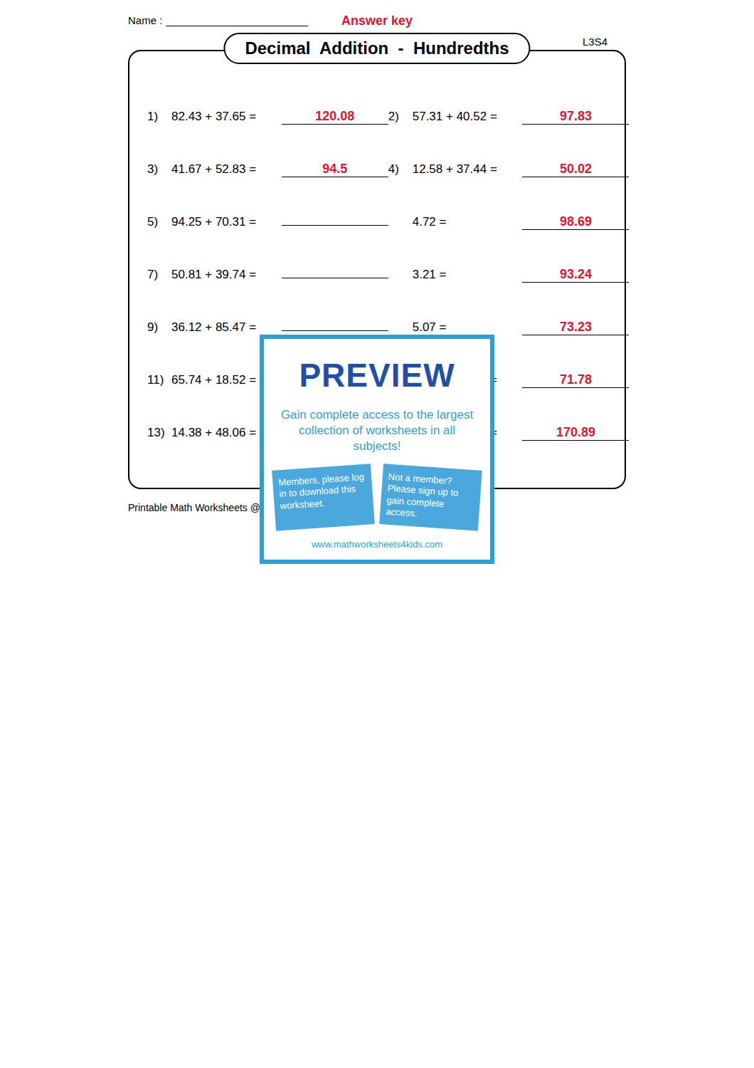Name :
Answer key
Decimal Addition - Hundredths
L3S4
| 1) 82.43 + 37.65 = 120.08 | 2) 57.31 + 40.52 = 97.83 |
| 3) 41.67 + 52.83 = 94.5 | 4) 12.58 + 37.44 = 50.02 |
| 5) 94.25 + 70.31 = | 4.72 = 98.69 |
| 7) 50.81 + 39.74 = | 3.21 = 93.24 |
| 9) 36.12 + 85.47 = | 5.07 = 73.23 |
| 11) 65.74 + 18.52 = 84.26 | 12) 21.47 + 50.31 = 71.78 |
| 13) 14.38 + 48.06 = 62.44 | 14) 89.24 + 81.65 = 170.89 |
Printable Math Worksheets @ www.mathworksheets4kids.com
PREVIEW
Gain complete access to the largest collection of worksheets in all subjects!
Members, please log in to download this worksheet.
Not a member? Please sign up to gain complete access.
www.mathworksheets4kids.com